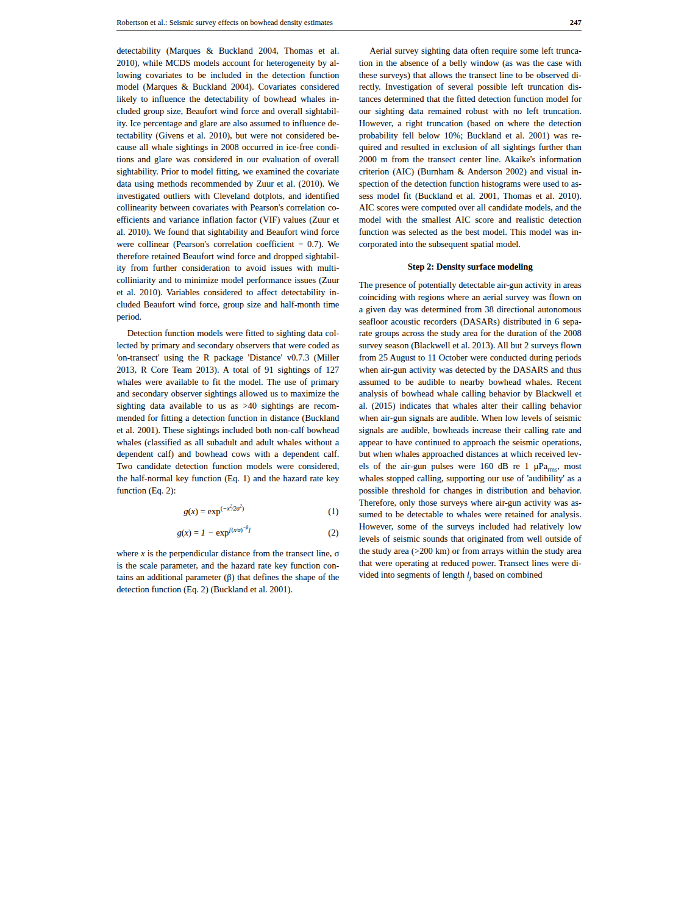Robertson et al.: Seismic survey effects on bowhead density estimates 247
detectability (Marques & Buckland 2004, Thomas et al. 2010), while MCDS models account for heterogeneity by allowing covariates to be included in the detection function model (Marques & Buckland 2004). Covariates considered likely to influence the detectability of bowhead whales included group size, Beaufort wind force and overall sightability. Ice percentage and glare are also assumed to influence detectability (Givens et al. 2010), but were not considered because all whale sightings in 2008 occurred in ice-free conditions and glare was considered in our evaluation of overall sightability. Prior to model fitting, we examined the covariate data using methods recommended by Zuur et al. (2010). We investigated outliers with Cleveland dotplots, and identified collinearity between covariates with Pearson's correlation coefficients and variance inflation factor (VIF) values (Zuur et al. 2010). We found that sightability and Beaufort wind force were collinear (Pearson's correlation coefficient = 0.7). We therefore retained Beaufort wind force and dropped sightability from further consideration to avoid issues with multicolliniarity and to minimize model performance issues (Zuur et al. 2010). Variables considered to affect detectability included Beaufort wind force, group size and half-month time period.
Detection function models were fitted to sighting data collected by primary and secondary observers that were coded as 'on-transect' using the R package 'Distance' v0.7.3 (Miller 2013, R Core Team 2013). A total of 91 sightings of 127 whales were available to fit the model. The use of primary and secondary observer sightings allowed us to maximize the sighting data available to us as >40 sightings are recommended for fitting a detection function in distance (Buckland et al. 2001). These sightings included both non-calf bowhead whales (classified as all subadult and adult whales without a dependent calf) and bowhead cows with a dependent calf. Two candidate detection function models were considered, the half-normal key function (Eq. 1) and the hazard rate key function (Eq. 2):
| g ( x ) = exp ( −x 2 ⁄2σ 2 ) | (1) |
| g ( x ) = 1 − exp [ ( x⁄σ ) −β ] | (2) |
where x is the perpendicular distance from the transect line, σ is the scale parameter, and the hazard rate key function contains an additional parameter (β) that defines the shape of the detection function (Eq. 2) (Buckland et al. 2001).
Aerial survey sighting data often require some left truncation in the absence of a belly window (as was the case with these surveys) that allows the transect line to be observed directly. Investigation of several possible left truncation distances determined that the fitted detection function model for our sighting data remained robust with no left truncation. However, a right truncation (based on where the detection probability fell below 10%; Buckland et al. 2001) was required and resulted in exclusion of all sightings further than 2000 m from the transect center line. Akaike's information criterion (AIC) (Burnham & Anderson 2002) and visual inspection of the detection function histograms were used to assess model fit (Buckland et al. 2001, Thomas et al. 2010). AIC scores were computed over all candidate models, and the model with the smallest AIC score and realistic detection function was selected as the best model. This model was incorporated into the subsequent spatial model.
Step 2: Density surface modeling
The presence of potentially detectable air-gun activity in areas coinciding with regions where an aerial survey was flown on a given day was determined from 38 directional autonomous seafloor acoustic recorders (DASARs) distributed in 6 separate groups across the study area for the duration of the 2008 survey season (Blackwell et al. 2013). All but 2 surveys flown from 25 August to 11 October were conducted during periods when air-gun activity was detected by the DASARS and thus assumed to be audible to nearby bowhead whales. Recent analysis of bowhead whale calling behavior by Blackwell et al. (2015) indicates that whales alter their calling behavior when air-gun signals are audible. When low levels of seismic signals are audible, bowheads increase their calling rate and appear to have continued to approach the seismic operations, but when whales approached distances at which received levels of the air-gun pulses were 160 dB re 1 µParms, most whales stopped calling, supporting our use of 'audibility' as a possible threshold for changes in distribution and behavior. Therefore, only those surveys where air-gun activity was assumed to be detectable to whales were retained for analysis. However, some of the surveys included had relatively low levels of seismic sounds that originated from well outside of the study area (>200 km) or from arrays within the study area that were operating at reduced power. Transect lines were divided into segments of length lj based on combined